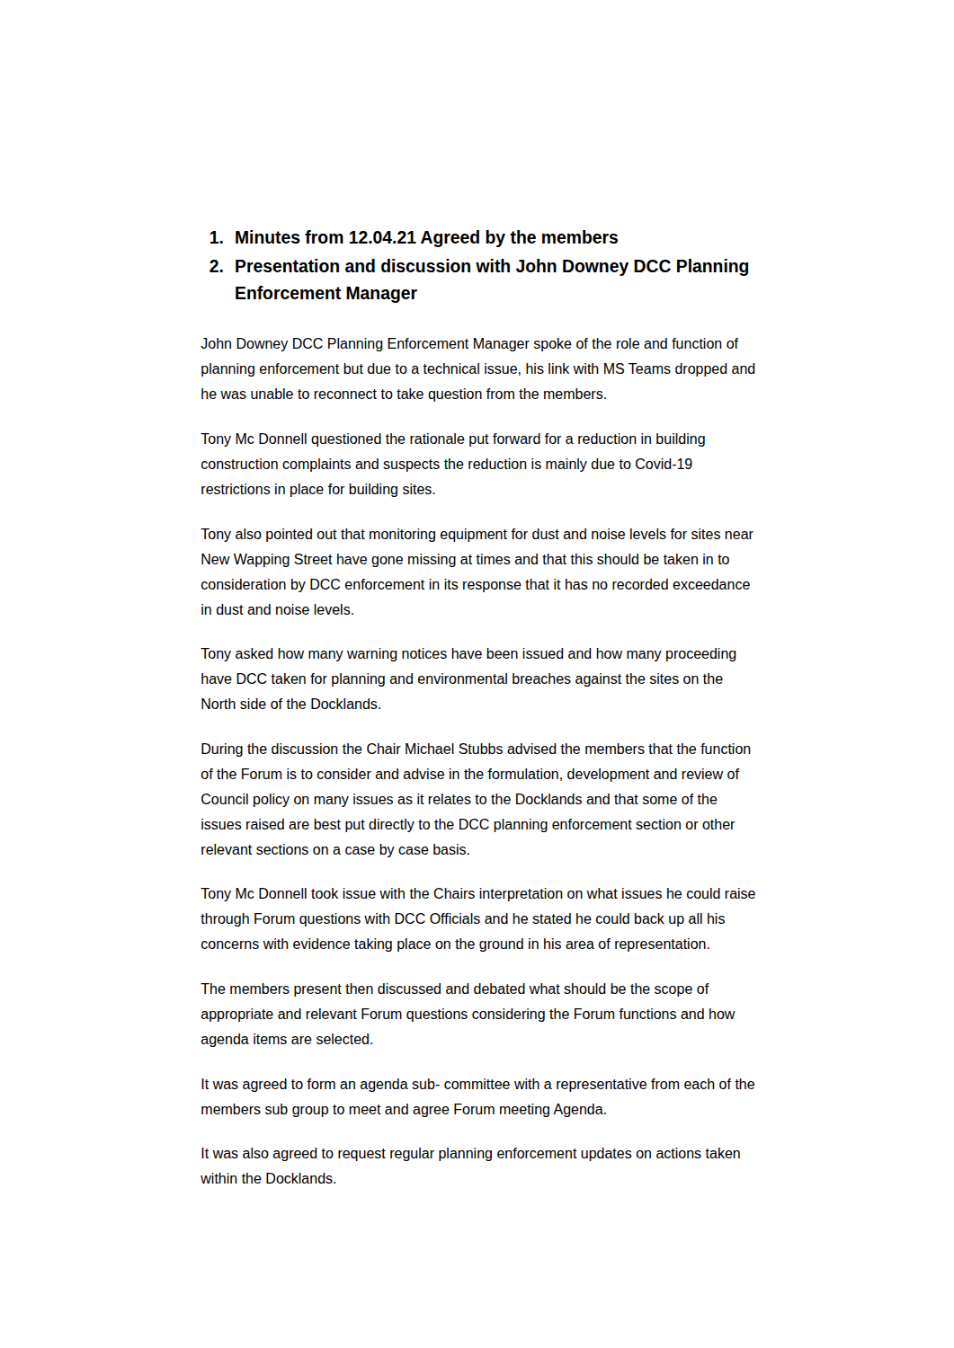Minutes from 12.04.21 Agreed by the members
Presentation and discussion with John Downey DCC Planning Enforcement Manager
John Downey DCC Planning Enforcement Manager spoke of the role and function of planning enforcement but due to a technical issue, his link with MS Teams dropped and he was unable to reconnect to take question from the members.
Tony Mc Donnell questioned the rationale put forward for a reduction in building construction complaints and suspects the reduction is mainly due to Covid-19 restrictions in place for building sites.
Tony also pointed out that monitoring equipment for dust and noise levels for sites near New Wapping Street have gone missing at times and that this should be taken in to consideration by DCC enforcement in its response that it has no recorded exceedance in dust and noise levels.
Tony asked how many warning notices have been issued and how many proceeding have DCC taken for planning and environmental breaches against the sites on the North side of the Docklands.
During the discussion the Chair Michael Stubbs advised the members that the function of the Forum is to consider and advise in the formulation, development and review of Council policy on many issues as it relates to the Docklands and that some of the issues raised are best put directly to the DCC planning enforcement section or other relevant sections on a case by case basis.
Tony Mc Donnell took issue with the Chairs interpretation on what issues he could raise through Forum questions with DCC Officials and he stated he could back up all his concerns with evidence taking place on the ground in his area of representation.
The members present then discussed and debated what should be the scope of appropriate and relevant Forum questions considering the Forum functions and how agenda items are selected.
It was agreed to form an agenda sub- committee with a representative from each of the members sub group to meet and agree Forum meeting Agenda.
It was also agreed to request regular planning enforcement updates on actions taken within the Docklands.